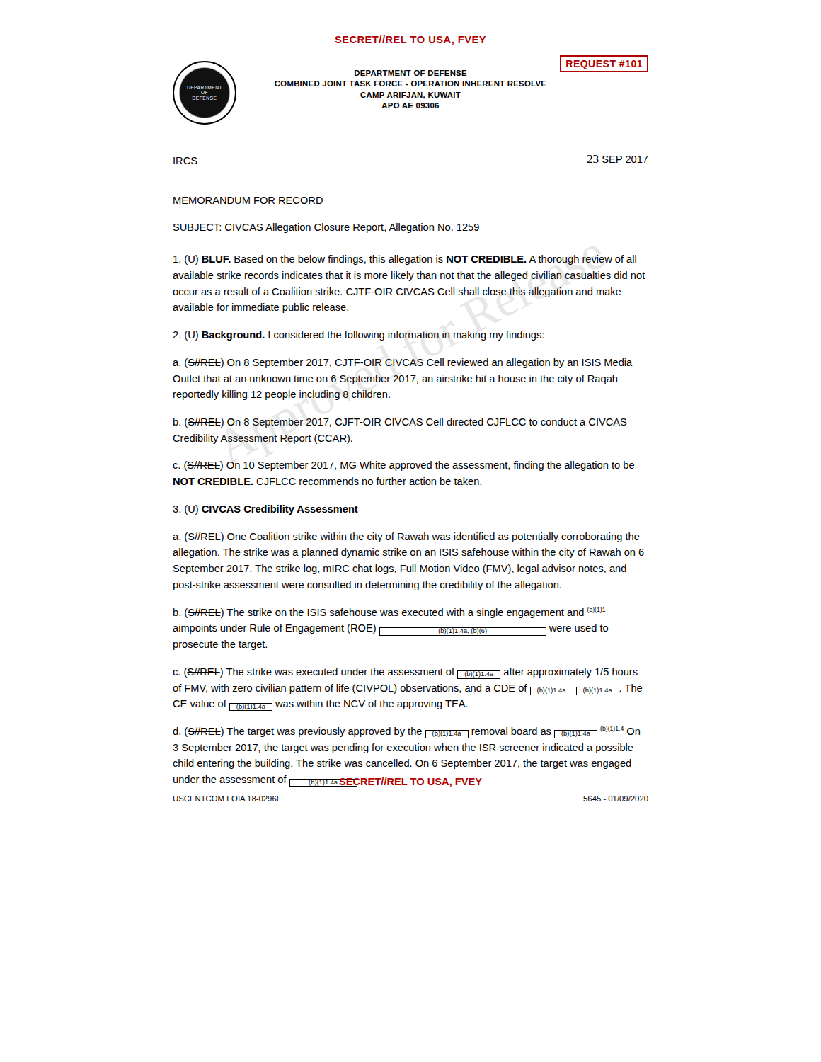SECRET//REL TO USA, FVEY
REQUEST #101
DEPARTMENT
OF
DEFENSE
DEPARTMENT OF DEFENSE
COMBINED JOINT TASK FORCE - OPERATION INHERENT RESOLVE
CAMP ARIFJAN, KUWAIT
APO AE 09306
IRCS
23 SEP 2017
MEMORANDUM FOR RECORD
SUBJECT: CIVCAS Allegation Closure Report, Allegation No. 1259
1. (U) BLUF. Based on the below findings, this allegation is NOT CREDIBLE. A thorough review of all available strike records indicates that it is more likely than not that the alleged civilian casualties did not occur as a result of a Coalition strike. CJTF-OIR CIVCAS Cell shall close this allegation and make available for immediate public release.
2. (U) Background. I considered the following information in making my findings:
a. (S//REL) On 8 September 2017, CJTF-OIR CIVCAS Cell reviewed an allegation by an ISIS Media Outlet that at an unknown time on 6 September 2017, an airstrike hit a house in the city of Raqah reportedly killing 12 people including 8 children.
b. (S//REL) On 8 September 2017, CJFT-OIR CIVCAS Cell directed CJFLCC to conduct a CIVCAS Credibility Assessment Report (CCAR).
c. (S//REL) On 10 September 2017, MG White approved the assessment, finding the allegation to be NOT CREDIBLE. CJFLCC recommends no further action be taken.
3. (U) CIVCAS Credibility Assessment
a. (S//REL) One Coalition strike within the city of Rawah was identified as potentially corroborating the allegation. The strike was a planned dynamic strike on an ISIS safehouse within the city of Rawah on 6 September 2017. The strike log, mIRC chat logs, Full Motion Video (FMV), legal advisor notes, and post-strike assessment were consulted in determining the credibility of the allegation.
b. (S//REL) The strike on the ISIS safehouse was executed with a single engagement and (b)(1)1 aimpoints under Rule of Engagement (ROE) (b)(1)1.4a, (b)(6) were used to prosecute the target.
c. (S//REL) The strike was executed under the assessment of (b)(1)1.4a after approximately 1/5 hours of FMV, with zero civilian pattern of life (CIVPOL) observations, and a CDE of (b)(1)1.4a (b)(1)1.4a. The CE value of (b)(1)1.4a was within the NCV of the approving TEA.
d. (S//REL) The target was previously approved by the (b)(1)1.4a removal board as (b)(1)1.4a (b)(1)1.4 On 3 September 2017, the target was pending for execution when the ISR screener indicated a possible child entering the building. The strike was cancelled. On 6 September 2017, the target was engaged under the assessment of (b)(1)1.4a
Approved for Release
SECRET//REL TO USA, FVEY
USCENTCOM FOIA 18-0296L
5645 - 01/09/2020